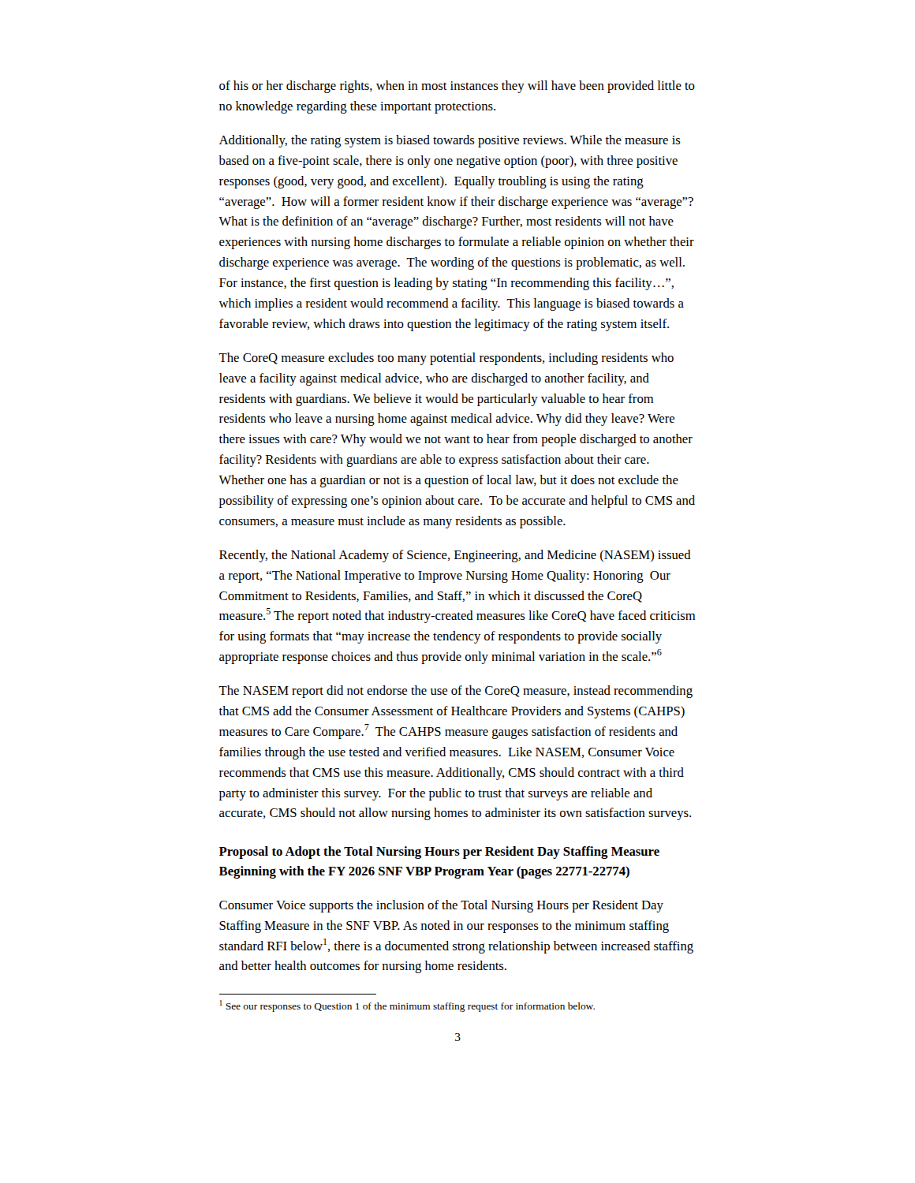of his or her discharge rights, when in most instances they will have been provided little to no knowledge regarding these important protections.
Additionally, the rating system is biased towards positive reviews. While the measure is based on a five-point scale, there is only one negative option (poor), with three positive responses (good, very good, and excellent). Equally troubling is using the rating “average”. How will a former resident know if their discharge experience was “average”? What is the definition of an “average” discharge? Further, most residents will not have experiences with nursing home discharges to formulate a reliable opinion on whether their discharge experience was average. The wording of the questions is problematic, as well. For instance, the first question is leading by stating “In recommending this facility…”, which implies a resident would recommend a facility. This language is biased towards a favorable review, which draws into question the legitimacy of the rating system itself.
The CoreQ measure excludes too many potential respondents, including residents who leave a facility against medical advice, who are discharged to another facility, and residents with guardians. We believe it would be particularly valuable to hear from residents who leave a nursing home against medical advice. Why did they leave? Were there issues with care? Why would we not want to hear from people discharged to another facility? Residents with guardians are able to express satisfaction about their care. Whether one has a guardian or not is a question of local law, but it does not exclude the possibility of expressing one’s opinion about care. To be accurate and helpful to CMS and consumers, a measure must include as many residents as possible.
Recently, the National Academy of Science, Engineering, and Medicine (NASEM) issued a report, “The National Imperative to Improve Nursing Home Quality: Honoring Our Commitment to Residents, Families, and Staff,” in which it discussed the CoreQ measure.5 The report noted that industry-created measures like CoreQ have faced criticism for using formats that “may increase the tendency of respondents to provide socially appropriate response choices and thus provide only minimal variation in the scale.”6
The NASEM report did not endorse the use of the CoreQ measure, instead recommending that CMS add the Consumer Assessment of Healthcare Providers and Systems (CAHPS) measures to Care Compare.7 The CAHPS measure gauges satisfaction of residents and families through the use tested and verified measures. Like NASEM, Consumer Voice recommends that CMS use this measure. Additionally, CMS should contract with a third party to administer this survey. For the public to trust that surveys are reliable and accurate, CMS should not allow nursing homes to administer its own satisfaction surveys.
Proposal to Adopt the Total Nursing Hours per Resident Day Staffing Measure Beginning with the FY 2026 SNF VBP Program Year (pages 22771-22774)
Consumer Voice supports the inclusion of the Total Nursing Hours per Resident Day Staffing Measure in the SNF VBP. As noted in our responses to the minimum staffing standard RFI below1, there is a documented strong relationship between increased staffing and better health outcomes for nursing home residents.
1 See our responses to Question 1 of the minimum staffing request for information below.
3